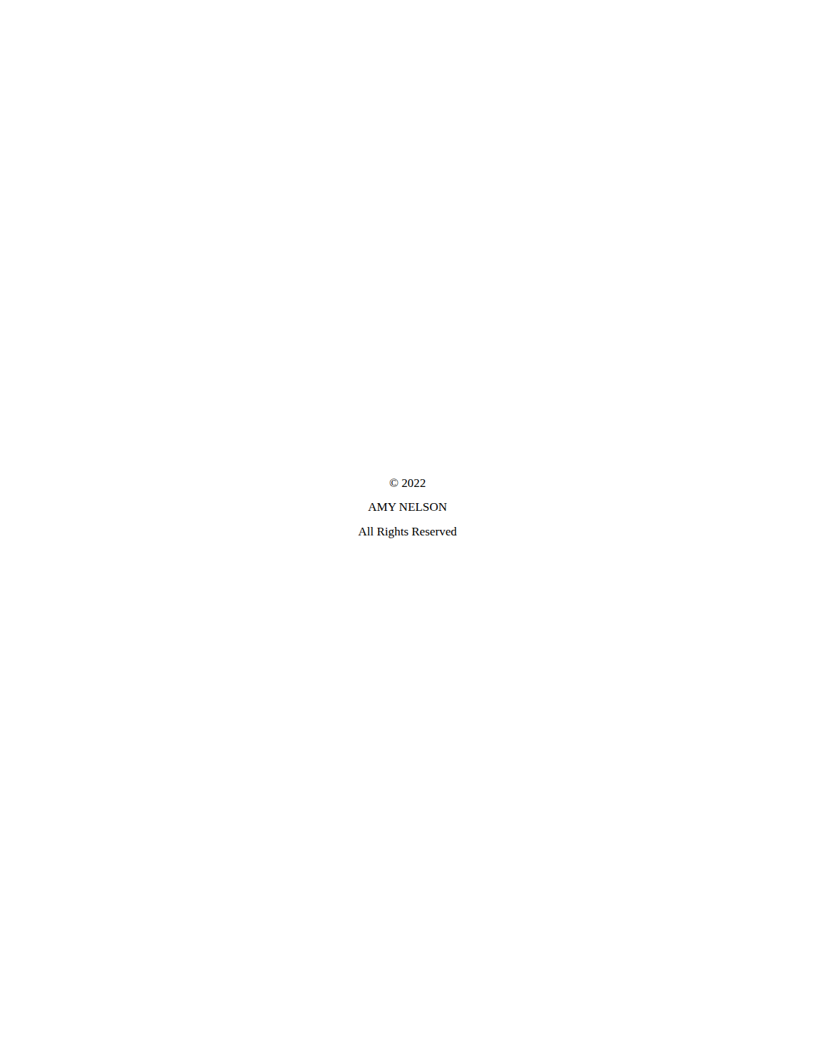© 2022
AMY NELSON
All Rights Reserved